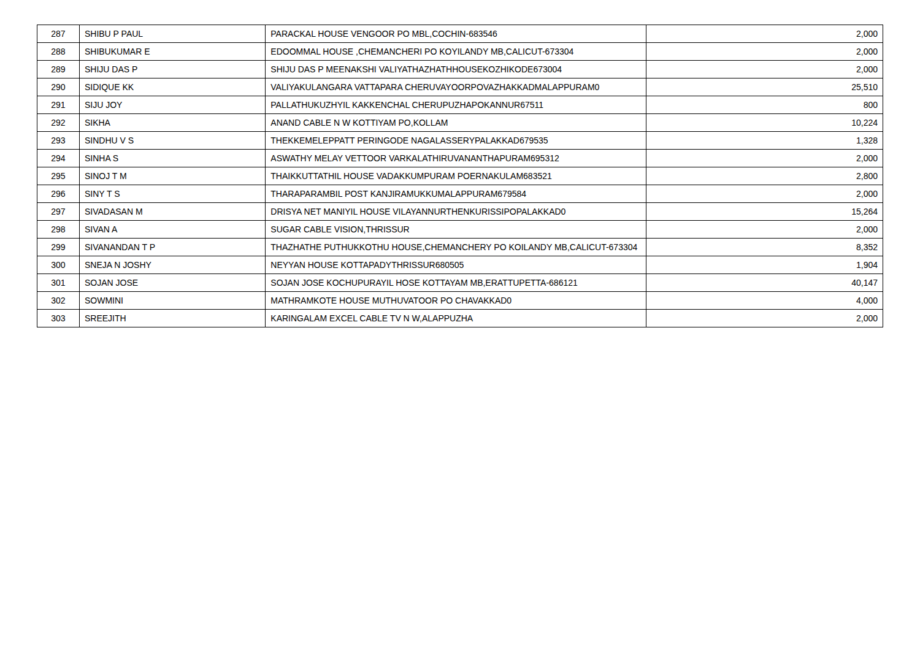| 287 | SHIBU P PAUL | PARACKAL HOUSE VENGOOR PO MBL,COCHIN-683546 | 2,000 |
| 288 | SHIBUKUMAR E | EDOOMMAL HOUSE ,CHEMANCHERI PO KOYILANDY MB,CALICUT-673304 | 2,000 |
| 289 | SHIJU DAS P | SHIJU DAS P MEENAKSHI VALIYATHAZHATHHOUSEKOZHIKODE673004 | 2,000 |
| 290 | SIDIQUE KK | VALIYAKULANGARA VATTAPARA CHERUVAYOORPOVAZHAKKADMALAPPURAM0 | 25,510 |
| 291 | SIJU JOY | PALLATHUKUZHYIL KAKKENCHAL CHERUPUZHAPOKANNUR67511 | 800 |
| 292 | SIKHA | ANAND CABLE N W KOTTIYAM PO,KOLLAM | 10,224 |
| 293 | SINDHU V S | THEKKEMELEPPATT PERINGODE NAGALASSERYPALAKKAD679535 | 1,328 |
| 294 | SINHA S | ASWATHY MELAY VETTOOR VARKALATHIRUVANANTHAPURAM695312 | 2,000 |
| 295 | SINOJ T M | THAIKKUTTATHIL HOUSE VADAKKUMPURAM POERNAKULAM683521 | 2,800 |
| 296 | SINY T S | THARAPARAMBIL POST KANJIRAMUKKUMALAPPURAM679584 | 2,000 |
| 297 | SIVADASAN M | DRISYA NET MANIYIL HOUSE VILAYANNURTHENKURISSIPOPALAKKAD0 | 15,264 |
| 298 | SIVAN A | SUGAR CABLE VISION,THRISSUR | 2,000 |
| 299 | SIVANANDAN T P | THAZHATHE PUTHUKKOTHU HOUSE,CHEMANCHERY PO KOILANDY MB,CALICUT-673304 | 8,352 |
| 300 | SNEJA N JOSHY | NEYYAN HOUSE KOTTAPADYTHRISSUR680505 | 1,904 |
| 301 | SOJAN JOSE | SOJAN JOSE KOCHUPURAYIL HOSE KOTTAYAM MB,ERATTUPETTA-686121 | 40,147 |
| 302 | SOWMINI | MATHRAMKOTE HOUSE MUTHUVATOOR PO CHAVAKKAD0 | 4,000 |
| 303 | SREEJITH | KARINGALAM EXCEL CABLE TV N W,ALAPPUZHA | 2,000 |